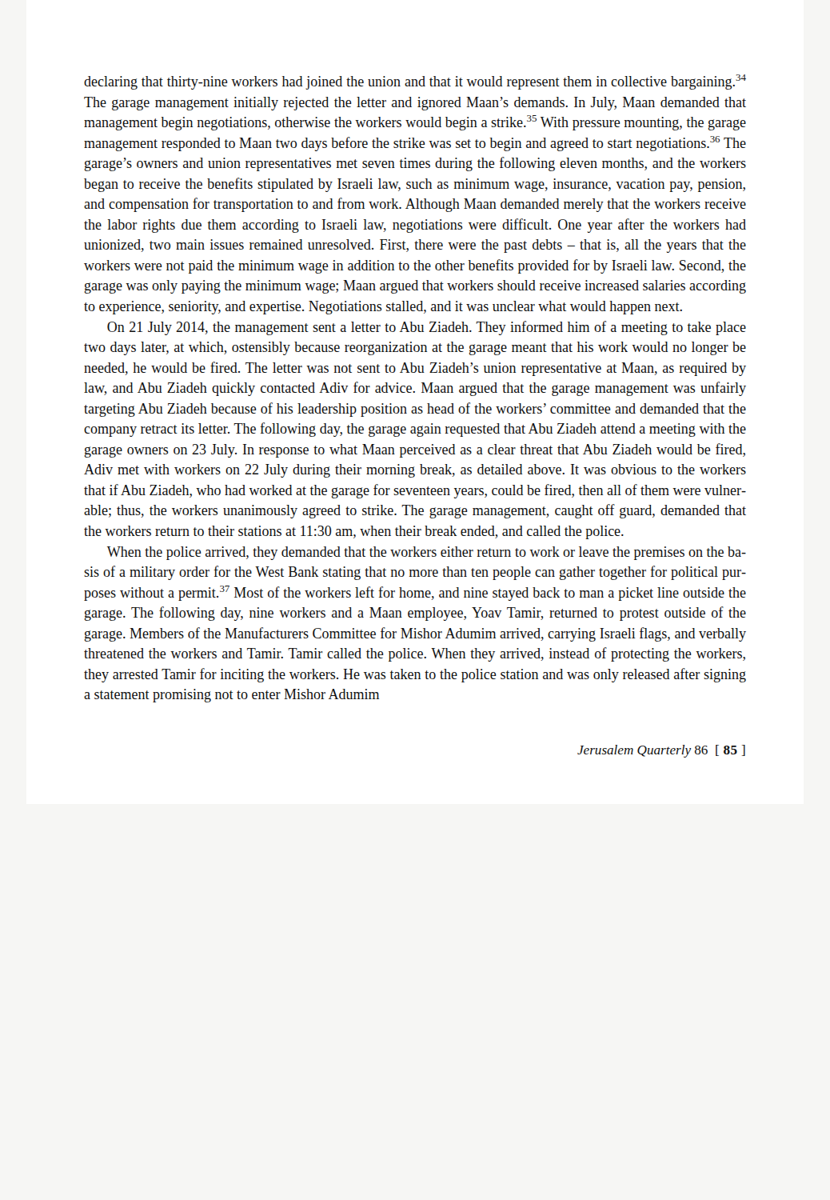declaring that thirty-nine workers had joined the union and that it would represent them in collective bargaining.34 The garage management initially rejected the letter and ignored Maan’s demands. In July, Maan demanded that management begin negotiations, otherwise the workers would begin a strike.35 With pressure mounting, the garage management responded to Maan two days before the strike was set to begin and agreed to start negotiations.36 The garage’s owners and union representatives met seven times during the following eleven months, and the workers began to receive the benefits stipulated by Israeli law, such as minimum wage, insurance, vacation pay, pension, and compensation for transportation to and from work. Although Maan demanded merely that the workers receive the labor rights due them according to Israeli law, negotiations were difficult. One year after the workers had unionized, two main issues remained unresolved. First, there were the past debts – that is, all the years that the workers were not paid the minimum wage in addition to the other benefits provided for by Israeli law. Second, the garage was only paying the minimum wage; Maan argued that workers should receive increased salaries according to experience, seniority, and expertise. Negotiations stalled, and it was unclear what would happen next.
On 21 July 2014, the management sent a letter to Abu Ziadeh. They informed him of a meeting to take place two days later, at which, ostensibly because reorganization at the garage meant that his work would no longer be needed, he would be fired. The letter was not sent to Abu Ziadeh’s union representative at Maan, as required by law, and Abu Ziadeh quickly contacted Adiv for advice. Maan argued that the garage management was unfairly targeting Abu Ziadeh because of his leadership position as head of the workers’ committee and demanded that the company retract its letter. The following day, the garage again requested that Abu Ziadeh attend a meeting with the garage owners on 23 July. In response to what Maan perceived as a clear threat that Abu Ziadeh would be fired, Adiv met with workers on 22 July during their morning break, as detailed above. It was obvious to the workers that if Abu Ziadeh, who had worked at the garage for seventeen years, could be fired, then all of them were vulnerable; thus, the workers unanimously agreed to strike. The garage management, caught off guard, demanded that the workers return to their stations at 11:30 am, when their break ended, and called the police.
When the police arrived, they demanded that the workers either return to work or leave the premises on the basis of a military order for the West Bank stating that no more than ten people can gather together for political purposes without a permit.37 Most of the workers left for home, and nine stayed back to man a picket line outside the garage. The following day, nine workers and a Maan employee, Yoav Tamir, returned to protest outside of the garage. Members of the Manufacturers Committee for Mishor Adumim arrived, carrying Israeli flags, and verbally threatened the workers and Tamir. Tamir called the police. When they arrived, instead of protecting the workers, they arrested Tamir for inciting the workers. He was taken to the police station and was only released after signing a statement promising not to enter Mishor Adumim
Jerusalem Quarterly 86 [ 85 ]